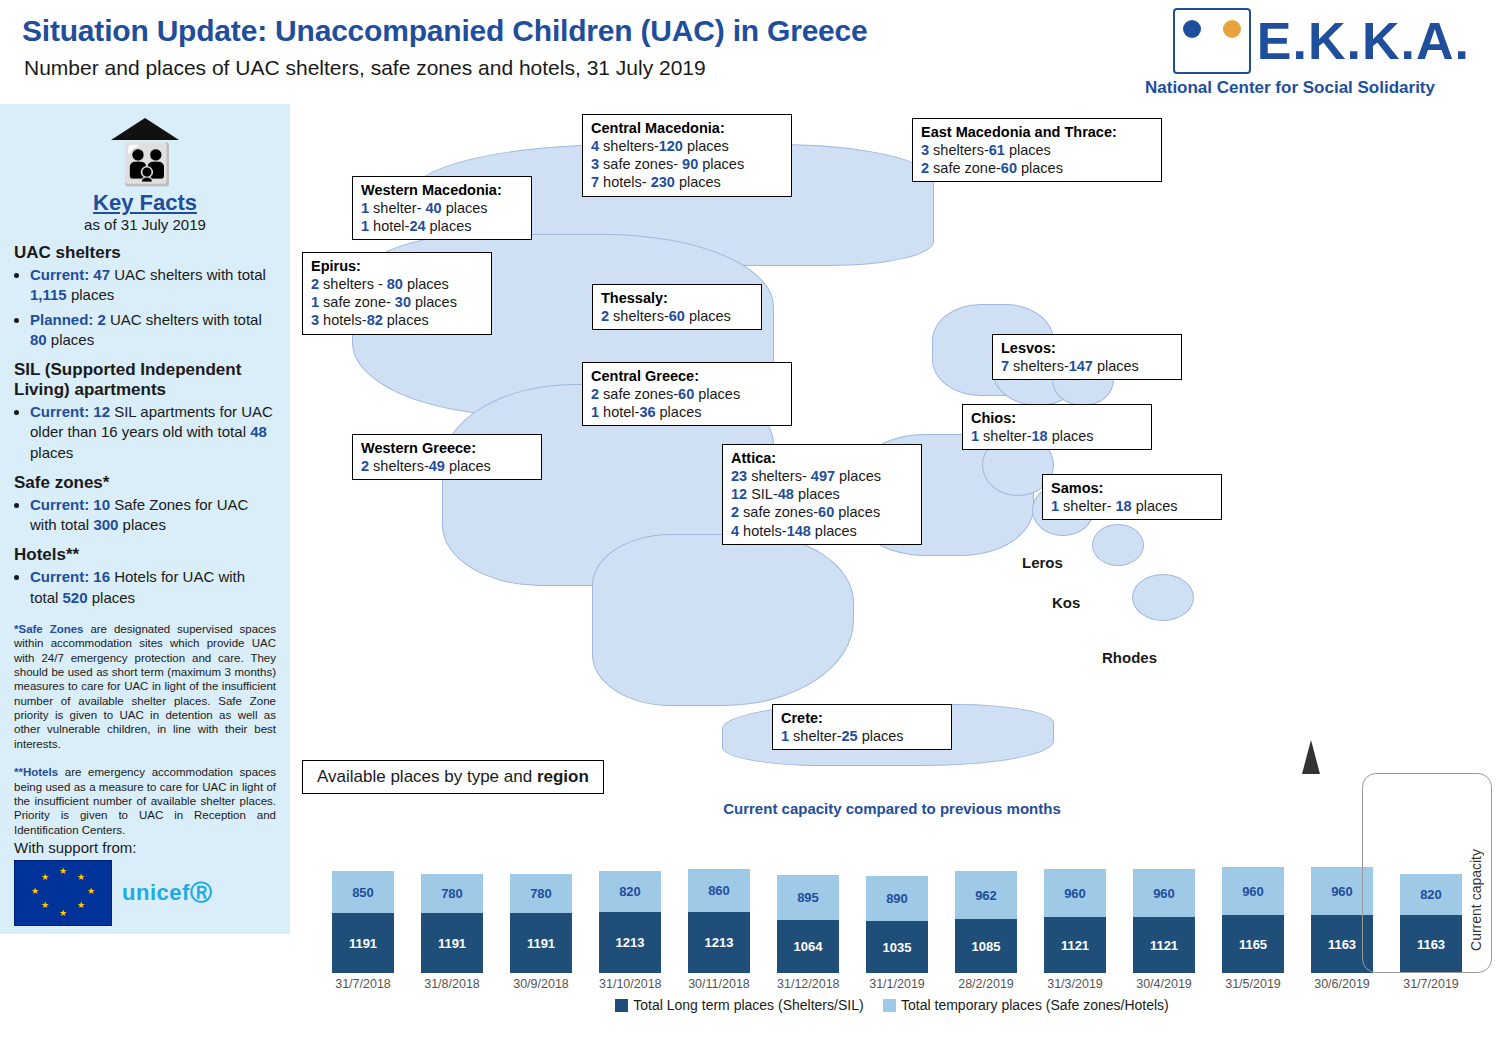Situation Update: Unaccompanied Children (UAC) in Greece
Number and places of UAC shelters, safe zones and hotels, 31 July 2019
E.K.K.A.
National Center for Social Solidarity
👪
Key Facts
as of 31 July 2019
UAC shelters
Current: 47 UAC shelters with total 1,115 places
Planned: 2 UAC shelters with total 80 places
SIL (Supported Independent Living) apartments
Current: 12 SIL apartments for UAC older than 16 years old with total 48 places
Safe zones*
Current: 10 Safe Zones for UAC with total 300 places
Hotels**
Current: 16 Hotels for UAC with total 520 places
*Safe Zones are designated supervised spaces within accommodation sites which provide UAC with 24/7 emergency protection and care. They should be used as short term (maximum 3 months) measures to care for UAC in light of the insufficient number of available shelter places. Safe Zone priority is given to UAC in detention as well as other vulnerable children, in line with their best interests.
**Hotels are emergency accommodation spaces being used as a measure to care for UAC in light of the insufficient number of available shelter places. Priority is given to UAC in Reception and Identification Centers.
With support from:
★ ★ ★ ★ ★ ★ ★ ★
unicefⓇ
Central Macedonia:
4 shelters-120 places
3 safe zones- 90 places
7 hotels- 230 places
East Macedonia and Thrace:
3 shelters-61 places
2 safe zone-60 places
Western Macedonia:
1 shelter- 40 places
1 hotel-24 places
Epirus:
2 shelters - 80 places
1 safe zone- 30 places
3 hotels-82 places
Thessaly:
2 shelters-60 places
Lesvos:
7 shelters-147 places
Central Greece:
2 safe zones-60 places
1 hotel-36 places
Chios:
1 shelter-18 places
Western Greece:
2 shelters-49 places
Attica:
23 shelters- 497 places
12 SIL-48 places
2 safe zones-60 places
4 hotels-148 places
Samos:
1 shelter- 18 places
Crete:
1 shelter-25 places
Leros
Kos
Rhodes
Available places by type and region
Current capacity compared to previous months
850
1191
31/7/2018
780
1191
31/8/2018
780
1191
30/9/2018
820
1213
31/10/2018
860
1213
30/11/2018
895
1064
31/12/2018
890
1035
31/1/2019
962
1085
28/2/2019
960
1121
31/3/2019
960
1121
30/4/2019
960
1165
31/5/2019
960
1163
30/6/2019
820
1163
31/7/2019
Current capacity
Total Long term places (Shelters/SIL) Total temporary places (Safe zones/Hotels)